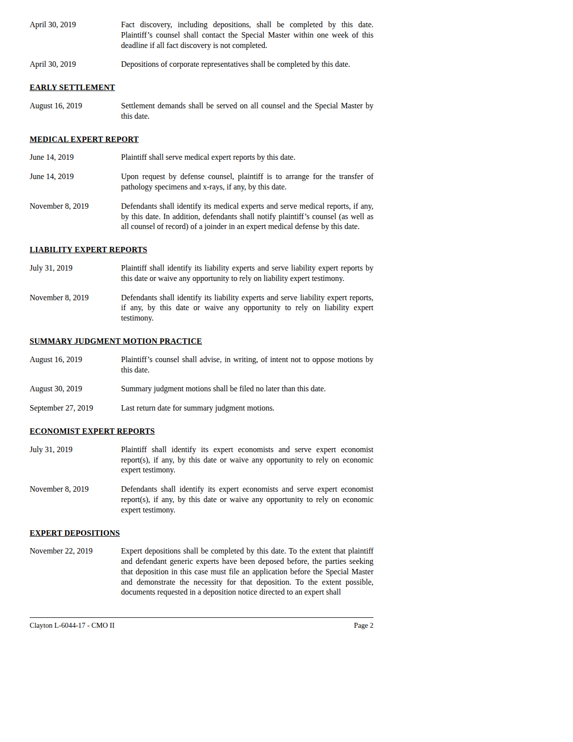April 30, 2019
Fact discovery, including depositions, shall be completed by this date. Plaintiff’s counsel shall contact the Special Master within one week of this deadline if all fact discovery is not completed.
April 30, 2019
Depositions of corporate representatives shall be completed by this date.
EARLY SETTLEMENT
August 16, 2019
Settlement demands shall be served on all counsel and the Special Master by this date.
MEDICAL EXPERT REPORT
June 14, 2019
Plaintiff shall serve medical expert reports by this date.
June 14, 2019
Upon request by defense counsel, plaintiff is to arrange for the transfer of pathology specimens and x-rays, if any, by this date.
November 8, 2019
Defendants shall identify its medical experts and serve medical reports, if any, by this date. In addition, defendants shall notify plaintiff’s counsel (as well as all counsel of record) of a joinder in an expert medical defense by this date.
LIABILITY EXPERT REPORTS
July 31, 2019
Plaintiff shall identify its liability experts and serve liability expert reports by this date or waive any opportunity to rely on liability expert testimony.
November 8, 2019
Defendants shall identify its liability experts and serve liability expert reports, if any, by this date or waive any opportunity to rely on liability expert testimony.
SUMMARY JUDGMENT MOTION PRACTICE
August 16, 2019
Plaintiff’s counsel shall advise, in writing, of intent not to oppose motions by this date.
August 30, 2019
Summary judgment motions shall be filed no later than this date.
September 27, 2019
Last return date for summary judgment motions.
ECONOMIST EXPERT REPORTS
July 31, 2019
Plaintiff shall identify its expert economists and serve expert economist report(s), if any, by this date or waive any opportunity to rely on economic expert testimony.
November 8, 2019
Defendants shall identify its expert economists and serve expert economist report(s), if any, by this date or waive any opportunity to rely on economic expert testimony.
EXPERT DEPOSITIONS
November 22, 2019
Expert depositions shall be completed by this date. To the extent that plaintiff and defendant generic experts have been deposed before, the parties seeking that deposition in this case must file an application before the Special Master and demonstrate the necessity for that deposition. To the extent possible, documents requested in a deposition notice directed to an expert shall
Clayton L-6044-17 - CMO II Page 2